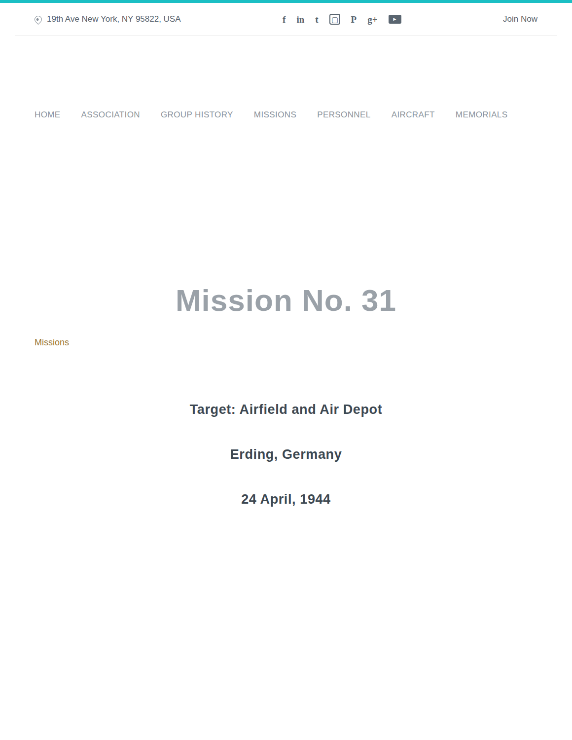19th Ave New York, NY 95822, USA
f in t ▢ P g+ ►
Join Now
Home
Association
Group History
Missions
Personnel
Aircraft
Memorials
Mission No. 31
Missions
Target: Airfield and Air Depot
Erding, Germany
24 April, 1944